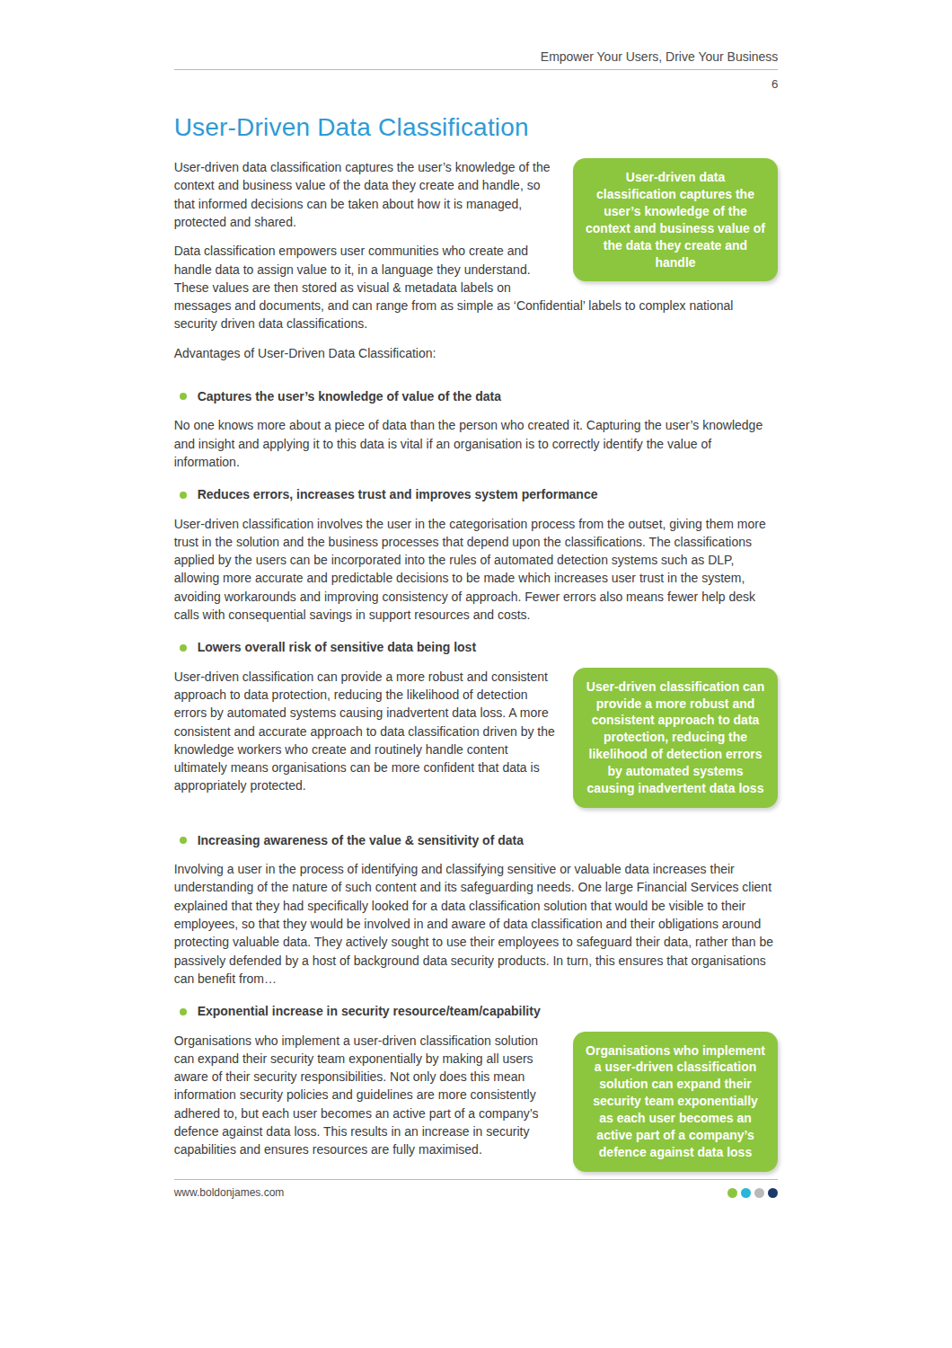Empower Your Users, Drive Your Business
6
User-Driven Data Classification
User-driven data classification captures the user’s knowledge of the context and business value of the data they create and handle
User-driven data classification captures the user’s knowledge of the context and business value of the data they create and handle, so that informed decisions can be taken about how it is managed, protected and shared.
Data classification empowers user communities who create and handle data to assign value to it, in a language they understand. These values are then stored as visual & metadata labels on messages and documents, and can range from as simple as ‘Confidential’ labels to complex national security driven data classifications.
Advantages of User-Driven Data Classification:
Captures the user’s knowledge of value of the data
No one knows more about a piece of data than the person who created it. Capturing the user’s knowledge and insight and applying it to this data is vital if an organisation is to correctly identify the value of information.
Reduces errors, increases trust and improves system performance
User-driven classification involves the user in the categorisation process from the outset, giving them more trust in the solution and the business processes that depend upon the classifications. The classifications applied by the users can be incorporated into the rules of automated detection systems such as DLP, allowing more accurate and predictable decisions to be made which increases user trust in the system, avoiding workarounds and improving consistency of approach. Fewer errors also means fewer help desk calls with consequential savings in support resources and costs.
Lowers overall risk of sensitive data being lost
User-driven classification can provide a more robust and consistent approach to data protection, reducing the likelihood of detection errors by automated systems causing inadvertent data loss
User-driven classification can provide a more robust and consistent approach to data protection, reducing the likelihood of detection errors by automated systems causing inadvertent data loss. A more consistent and accurate approach to data classification driven by the knowledge workers who create and routinely handle content ultimately means organisations can be more confident that data is appropriately protected.
Increasing awareness of the value & sensitivity of data
Involving a user in the process of identifying and classifying sensitive or valuable data increases their understanding of the nature of such content and its safeguarding needs. One large Financial Services client explained that they had specifically looked for a data classification solution that would be visible to their employees, so that they would be involved in and aware of data classification and their obligations around protecting valuable data. They actively sought to use their employees to safeguard their data, rather than be passively defended by a host of background data security products. In turn, this ensures that organisations can benefit from…
Exponential increase in security resource/team/capability
Organisations who implement a user-driven classification solution can expand their security team exponentially as each user becomes an active part of a company’s defence against data loss
Organisations who implement a user-driven classification solution can expand their security team exponentially by making all users aware of their security responsibilities. Not only does this mean information security policies and guidelines are more consistently adhered to, but each user becomes an active part of a company’s defence against data loss. This results in an increase in security capabilities and ensures resources are fully maximised.
www.boldonjames.com